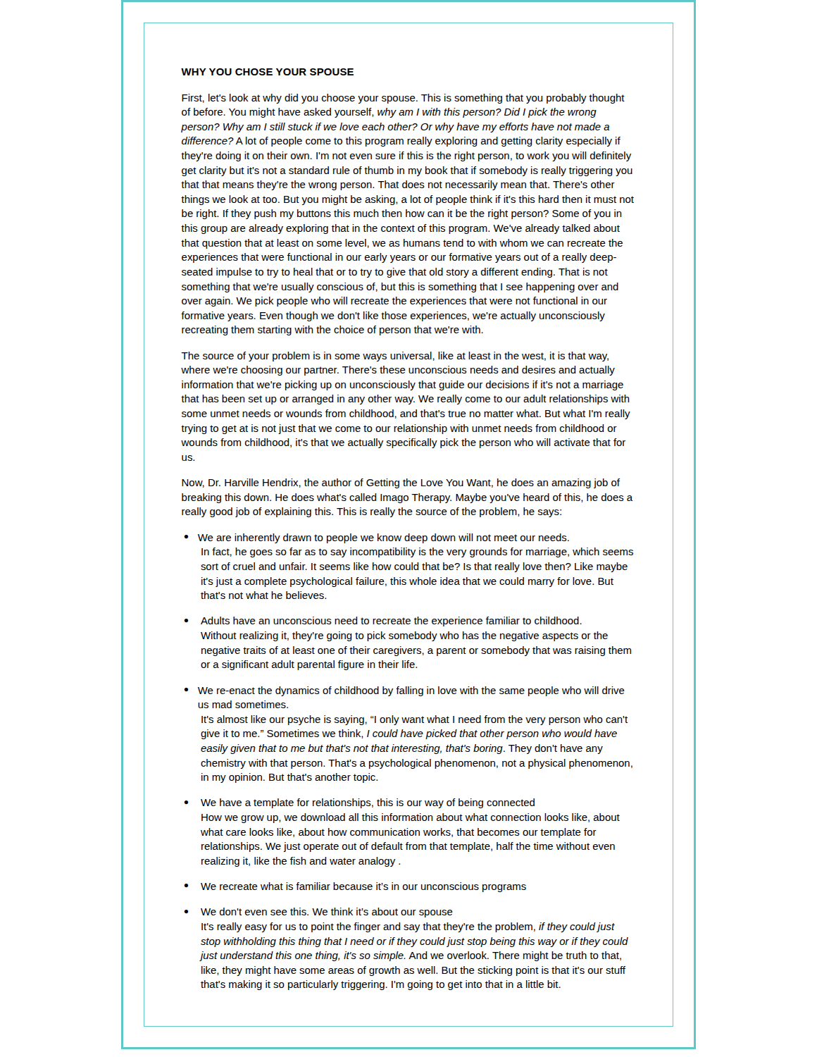WHY YOU CHOSE YOUR SPOUSE
First, let's look at why did you choose your spouse. This is something that you probably thought of before. You might have asked yourself, why am I with this person? Did I pick the wrong person? Why am I still stuck if we love each other? Or why have my efforts have not made a difference? A lot of people come to this program really exploring and getting clarity especially if they're doing it on their own. I'm not even sure if this is the right person, to work you will definitely get clarity but it's not a standard rule of thumb in my book that if somebody is really triggering you that that means they're the wrong person. That does not necessarily mean that. There's other things we look at too. But you might be asking, a lot of people think if it's this hard then it must not be right. If they push my buttons this much then how can it be the right person? Some of you in this group are already exploring that in the context of this program. We've already talked about that question that at least on some level, we as humans tend to with whom we can recreate the experiences that were functional in our early years or our formative years out of a really deep-seated impulse to try to heal that or to try to give that old story a different ending. That is not something that we're usually conscious of, but this is something that I see happening over and over again. We pick people who will recreate the experiences that were not functional in our formative years. Even though we don't like those experiences, we're actually unconsciously recreating them starting with the choice of person that we're with.
The source of your problem is in some ways universal, like at least in the west, it is that way, where we're choosing our partner. There's these unconscious needs and desires and actually information that we're picking up on unconsciously that guide our decisions if it's not a marriage that has been set up or arranged in any other way. We really come to our adult relationships with some unmet needs or wounds from childhood, and that's true no matter what. But what I'm really trying to get at is not just that we come to our relationship with unmet needs from childhood or wounds from childhood, it's that we actually specifically pick the person who will activate that for us.
Now, Dr. Harville Hendrix, the author of Getting the Love You Want, he does an amazing job of breaking this down. He does what's called Imago Therapy. Maybe you've heard of this, he does a really good job of explaining this. This is really the source of the problem, he says:
We are inherently drawn to people we know deep down will not meet our needs. In fact, he goes so far as to say incompatibility is the very grounds for marriage, which seems sort of cruel and unfair. It seems like how could that be? Is that really love then? Like maybe it's just a complete psychological failure, this whole idea that we could marry for love. But that's not what he believes.
Adults have an unconscious need to recreate the experience familiar to childhood. Without realizing it, they're going to pick somebody who has the negative aspects or the negative traits of at least one of their caregivers, a parent or somebody that was raising them or a significant adult parental figure in their life.
We re-enact the dynamics of childhood by falling in love with the same people who will drive us mad sometimes. It's almost like our psyche is saying, “I only want what I need from the very person who can't give it to me.” Sometimes we think, I could have picked that other person who would have easily given that to me but that's not that interesting, that's boring. They don't have any chemistry with that person. That's a psychological phenomenon, not a physical phenomenon, in my opinion. But that's another topic.
We have a template for relationships, this is our way of being connected How we grow up, we download all this information about what connection looks like, about what care looks like, about how communication works, that becomes our template for relationships. We just operate out of default from that template, half the time without even realizing it, like the fish and water analogy .
We recreate what is familiar because it’s in our unconscious programs
We don't even see this. We think it’s about our spouse It's really easy for us to point the finger and say that they're the problem, if they could just stop withholding this thing that I need or if they could just stop being this way or if they could just understand this one thing, it's so simple. And we overlook. There might be truth to that, like, they might have some areas of growth as well. But the sticking point is that it's our stuff that's making it so particularly triggering. I'm going to get into that in a little bit.